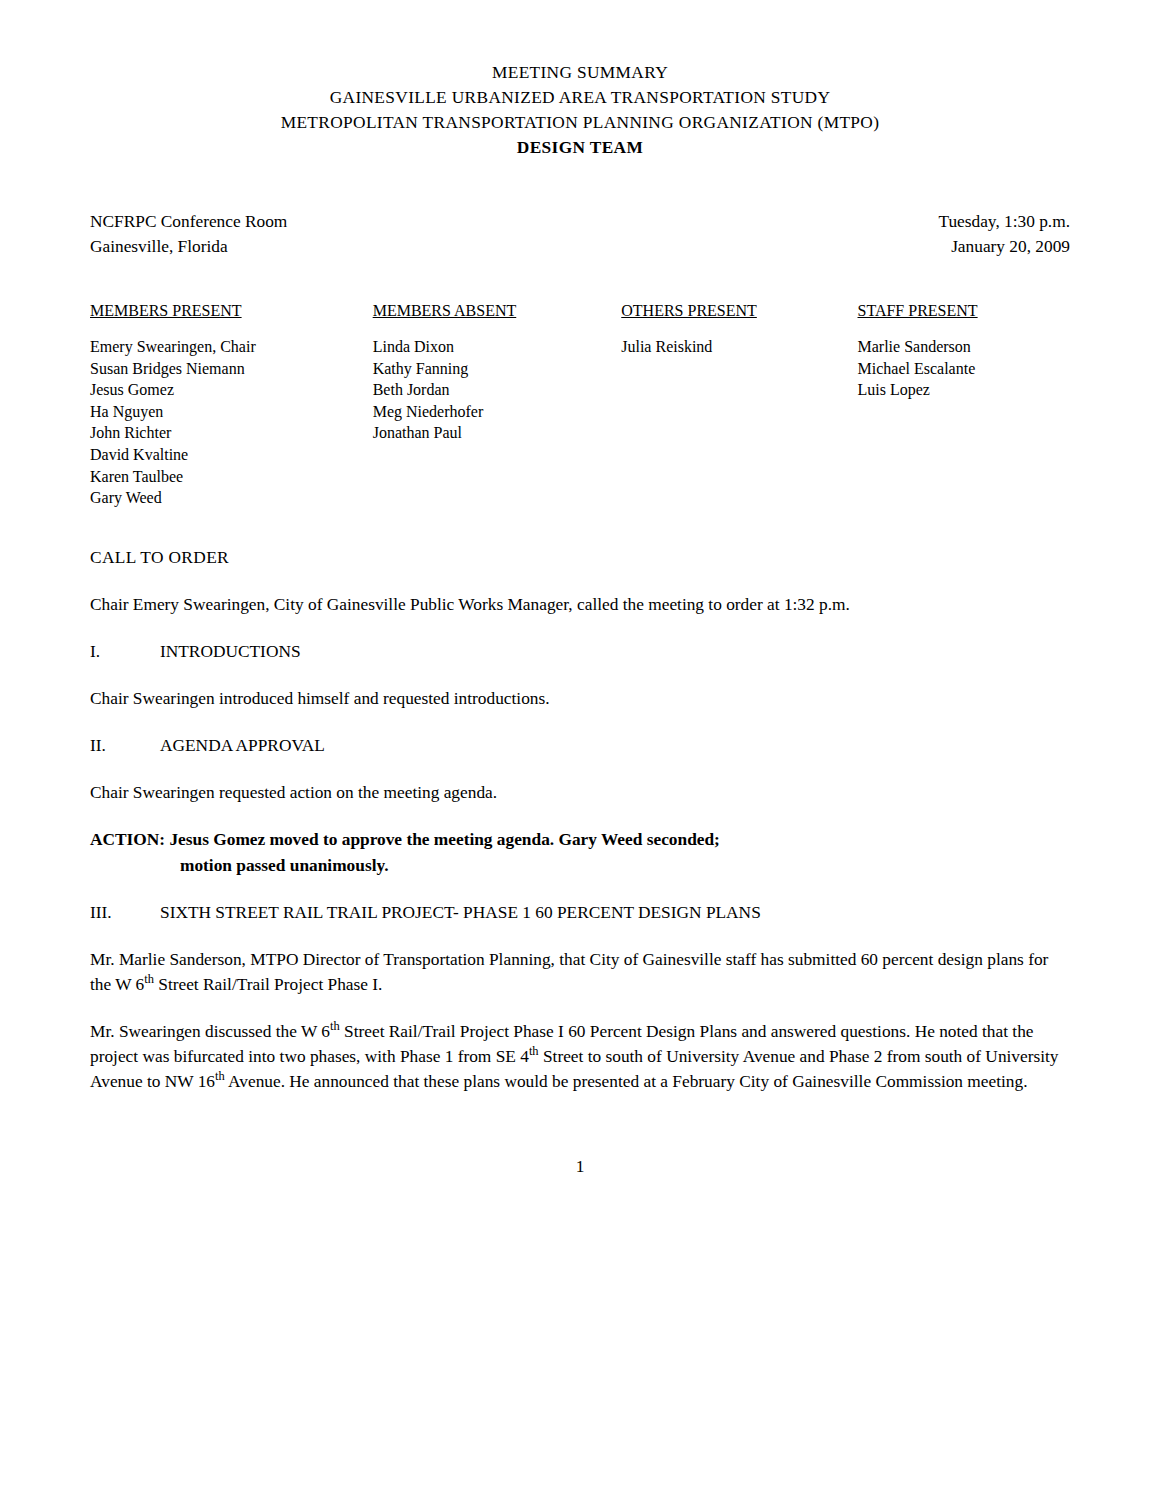MEETING SUMMARY
GAINESVILLE URBANIZED AREA TRANSPORTATION STUDY
METROPOLITAN TRANSPORTATION PLANNING ORGANIZATION (MTPO)
DESIGN TEAM
| NCFRPC Conference Room | Tuesday, 1:30 p.m. |
| Gainesville, Florida | January 20, 2009 |
| MEMBERS PRESENT | MEMBERS ABSENT | OTHERS PRESENT | STAFF PRESENT |
| --- | --- | --- | --- |
| Emery Swearingen, Chair Susan Bridges Niemann Jesus Gomez Ha Nguyen John Richter David Kvaltine Karen Taulbee Gary Weed | Linda Dixon Kathy Fanning Beth Jordan Meg Niederhofer Jonathan Paul | Julia Reiskind | Marlie Sanderson Michael Escalante Luis Lopez |
CALL TO ORDER
Chair Emery Swearingen, City of Gainesville Public Works Manager, called the meeting to order at 1:32 p.m.
I. INTRODUCTIONS
Chair Swearingen introduced himself and requested introductions.
II. AGENDA APPROVAL
Chair Swearingen requested action on the meeting agenda.
ACTION: Jesus Gomez moved to approve the meeting agenda. Gary Weed seconded; motion passed unanimously.
III. SIXTH STREET RAIL TRAIL PROJECT- PHASE 1 60 PERCENT DESIGN PLANS
Mr. Marlie Sanderson, MTPO Director of Transportation Planning, that City of Gainesville staff has submitted 60 percent design plans for the W 6th Street Rail/Trail Project Phase I.
Mr. Swearingen discussed the W 6th Street Rail/Trail Project Phase I 60 Percent Design Plans and answered questions. He noted that the project was bifurcated into two phases, with Phase 1 from SE 4th Street to south of University Avenue and Phase 2 from south of University Avenue to NW 16th Avenue. He announced that these plans would be presented at a February City of Gainesville Commission meeting.
1